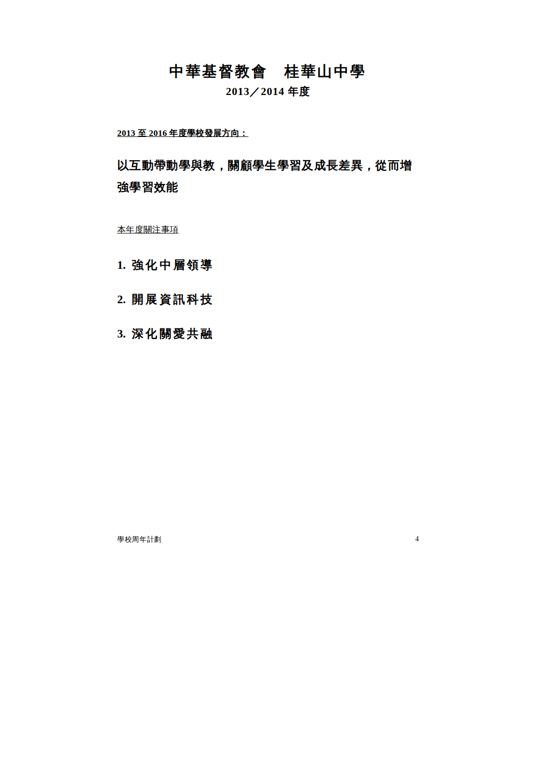中華基督教會　桂華山中學
2013／2014 年度
2013 至 2016 年度學校發展方向：
以互動帶動學與教，關顧學生學習及成長差異，從而增強學習效能
本年度關注事項
強化中層領導
開展資訊科技
深化關愛共融
學校周年計劃 4